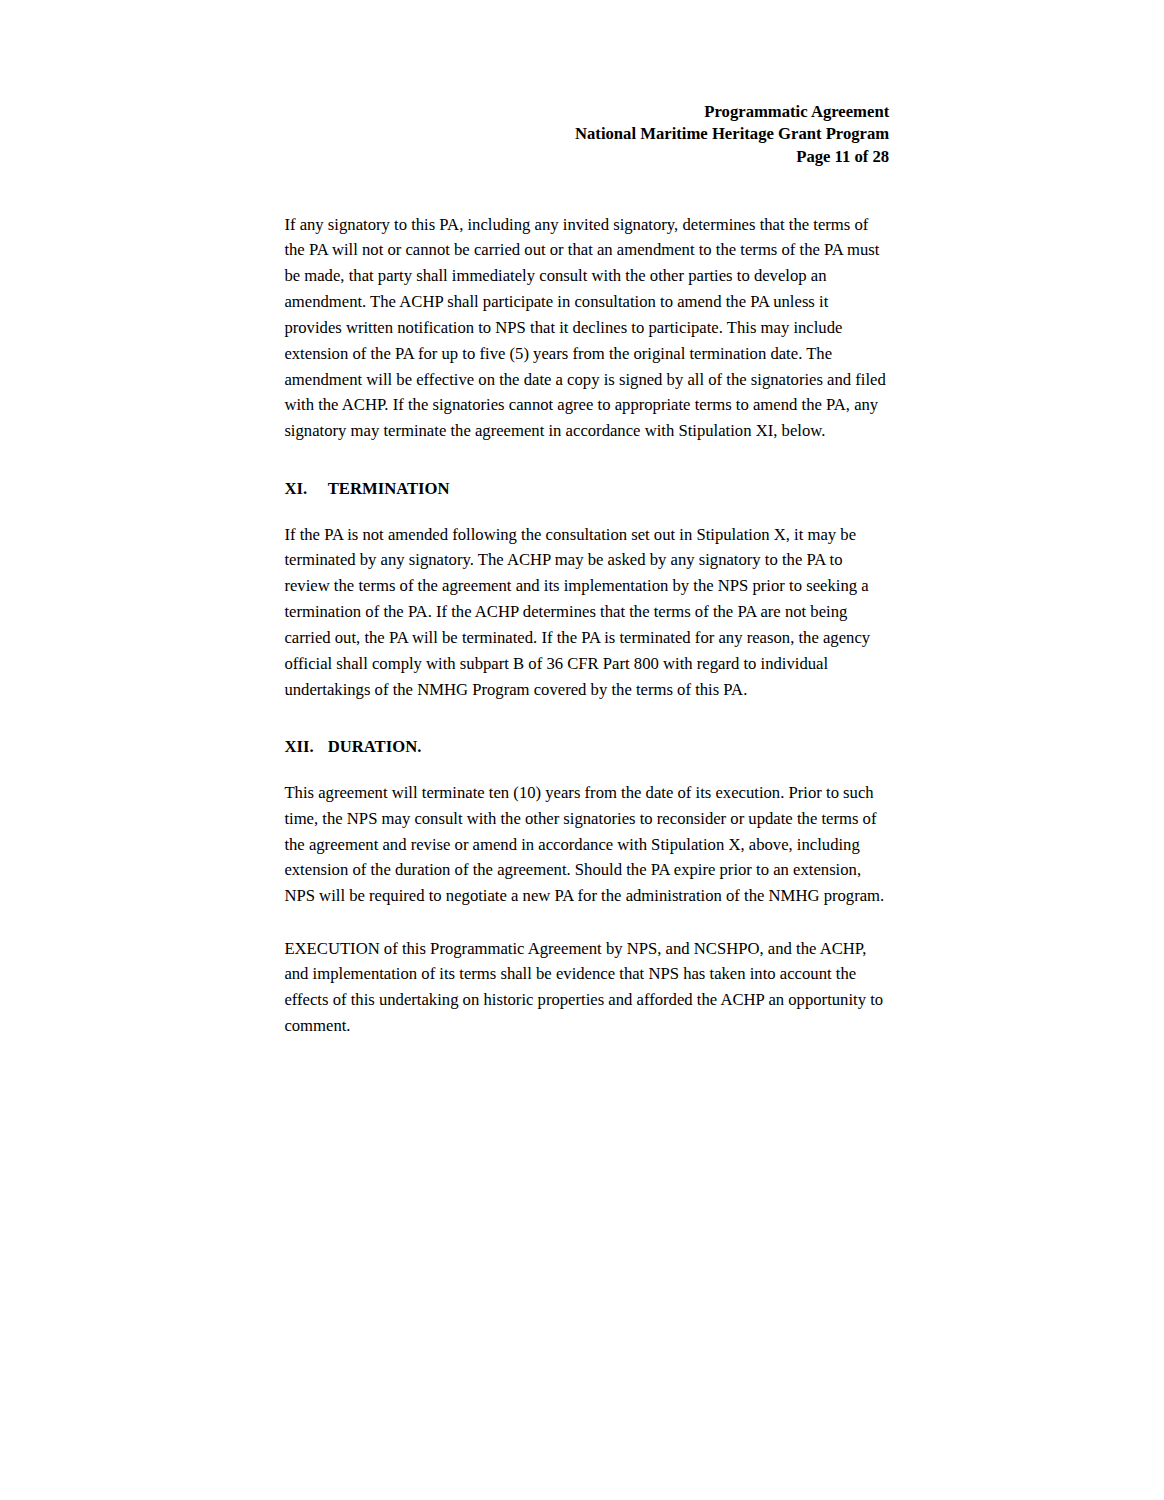Programmatic Agreement
National Maritime Heritage Grant Program
Page 11 of 28
If any signatory to this PA, including any invited signatory, determines that the terms of the PA will not or cannot be carried out or that an amendment to the terms of the PA must be made, that party shall immediately consult with the other parties to develop an amendment. The ACHP shall participate in consultation to amend the PA unless it provides written notification to NPS that it declines to participate. This may include extension of the PA for up to five (5) years from the original termination date. The amendment will be effective on the date a copy is signed by all of the signatories and filed with the ACHP. If the signatories cannot agree to appropriate terms to amend the PA, any signatory may terminate the agreement in accordance with Stipulation XI, below.
XI. Termination
If the PA is not amended following the consultation set out in Stipulation X, it may be terminated by any signatory. The ACHP may be asked by any signatory to the PA to review the terms of the agreement and its implementation by the NPS prior to seeking a termination of the PA. If the ACHP determines that the terms of the PA are not being carried out, the PA will be terminated. If the PA is terminated for any reason, the agency official shall comply with subpart B of 36 CFR Part 800 with regard to individual undertakings of the NMHG Program covered by the terms of this PA.
XII. Duration.
This agreement will terminate ten (10) years from the date of its execution. Prior to such time, the NPS may consult with the other signatories to reconsider or update the terms of the agreement and revise or amend in accordance with Stipulation X, above, including extension of the duration of the agreement. Should the PA expire prior to an extension, NPS will be required to negotiate a new PA for the administration of the NMHG program.
EXECUTION of this Programmatic Agreement by NPS, and NCSHPO, and the ACHP, and implementation of its terms shall be evidence that NPS has taken into account the effects of this undertaking on historic properties and afforded the ACHP an opportunity to comment.